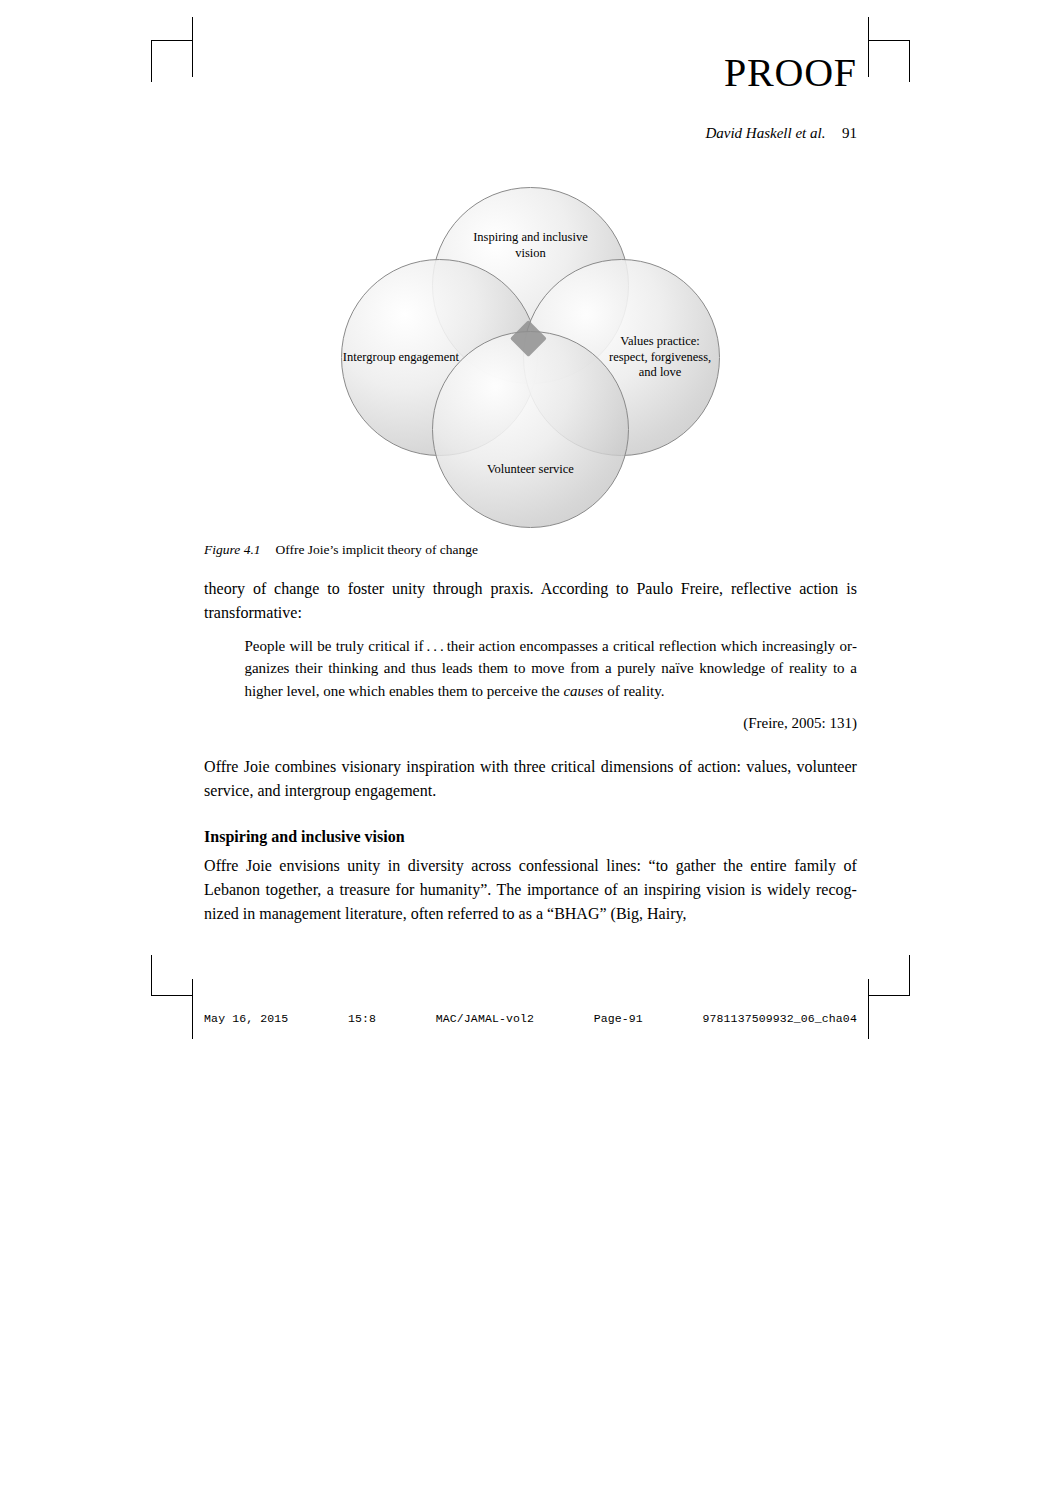PROOF
David Haskell et al. 91
Inspiring and inclusive vision
Intergroup engagement
Values practice: respect, forgiveness, and love
Volunteer service
Figure 4.1 Offre Joie’s implicit theory of change
theory of change to foster unity through praxis. According to Paulo Freire, reflective action is transformative:
People will be truly critical if . . . their action encompasses a critical reflection which increasingly organizes their thinking and thus leads them to move from a purely naïve knowledge of reality to a higher level, one which enables them to perceive the causes of reality.
(Freire, 2005: 131)
Offre Joie combines visionary inspiration with three critical dimensions of action: values, volunteer service, and intergroup engagement.
Inspiring and inclusive vision
Offre Joie envisions unity in diversity across confessional lines: “to gather the entire family of Lebanon together, a treasure for humanity”. The importance of an inspiring vision is widely recognized in management literature, often referred to as a “BHAG” (Big, Hairy,
May 16, 2015 15:8 MAC/JAMAL-vol2 Page-91 9781137509932_06_cha04